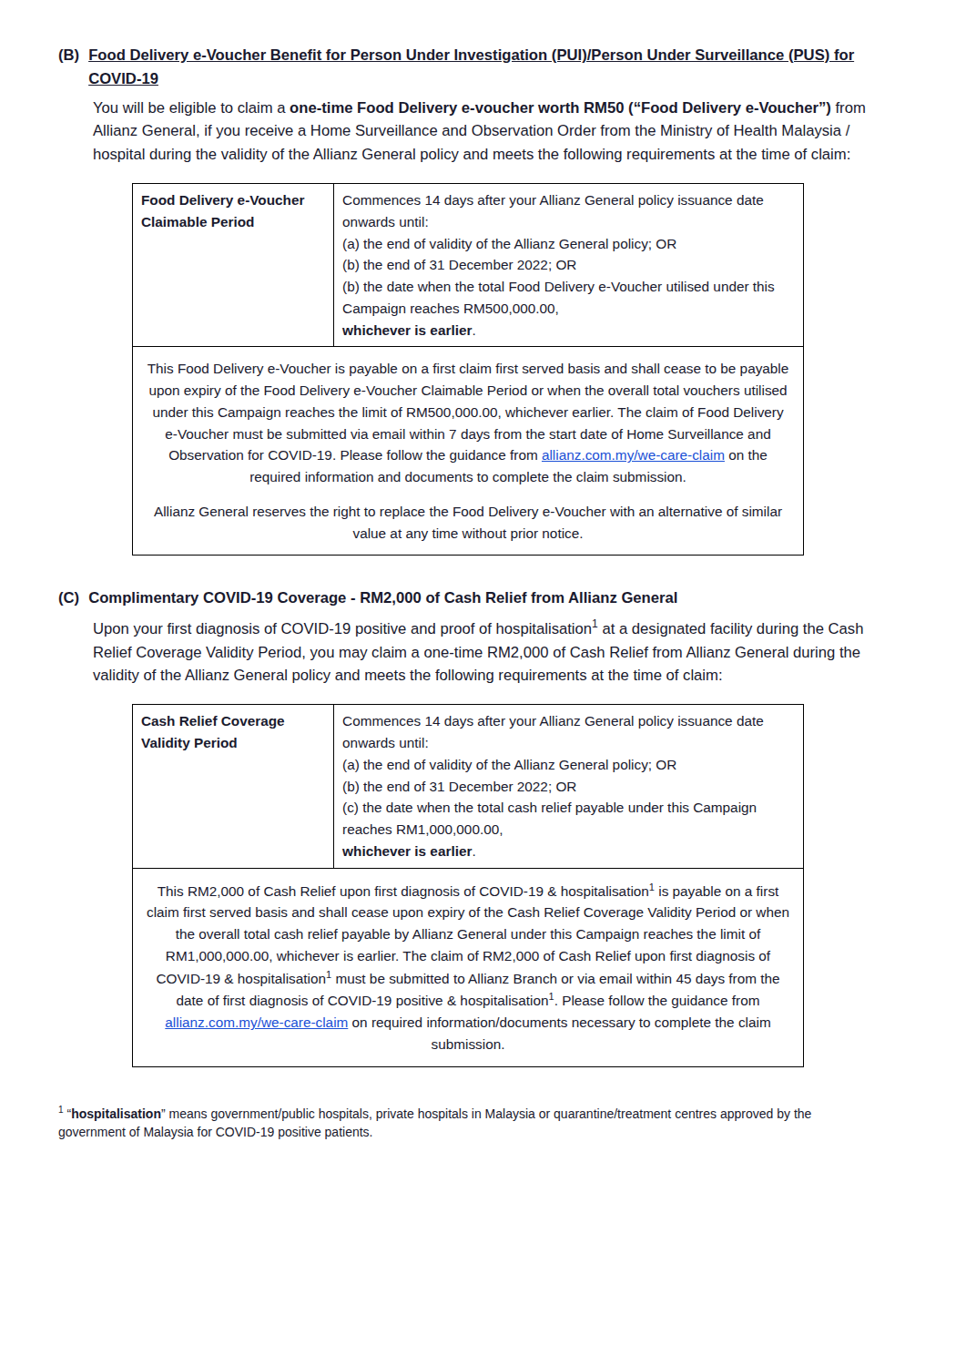(B) Food Delivery e-Voucher Benefit for Person Under Investigation (PUI)/Person Under Surveillance (PUS) for COVID-19
You will be eligible to claim a one-time Food Delivery e-voucher worth RM50 (“Food Delivery e-Voucher”) from Allianz General, if you receive a Home Surveillance and Observation Order from the Ministry of Health Malaysia / hospital during the validity of the Allianz General policy and meets the following requirements at the time of claim:
| Food Delivery e-Voucher Claimable Period | Commences 14 days after your Allianz General policy issuance date onwards until: (a) the end of validity of the Allianz General policy; OR (b) the end of 31 December 2022; OR (b) the date when the total Food Delivery e-Voucher utilised under this Campaign reaches RM500,000.00, whichever is earlier . |
| This Food Delivery e-Voucher is payable on a first claim first served basis and shall cease to be payable upon expiry of the Food Delivery e-Voucher Claimable Period or when the overall total vouchers utilised under this Campaign reaches the limit of RM500,000.00, whichever earlier. The claim of Food Delivery e-Voucher must be submitted via email within 7 days from the start date of Home Surveillance and Observation for COVID-19. Please follow the guidance from allianz.com.my/we-care-claim on the required information and documents to complete the claim submission. Allianz General reserves the right to replace the Food Delivery e-Voucher with an alternative of similar value at any time without prior notice. |
(C) Complimentary COVID-19 Coverage - RM2,000 of Cash Relief from Allianz General
Upon your first diagnosis of COVID-19 positive and proof of hospitalisation1 at a designated facility during the Cash Relief Coverage Validity Period, you may claim a one-time RM2,000 of Cash Relief from Allianz General during the validity of the Allianz General policy and meets the following requirements at the time of claim:
| Cash Relief Coverage Validity Period | Commences 14 days after your Allianz General policy issuance date onwards until: (a) the end of validity of the Allianz General policy; OR (b) the end of 31 December 2022; OR (c) the date when the total cash relief payable under this Campaign reaches RM1,000,000.00, whichever is earlier . |
| This RM2,000 of Cash Relief upon first diagnosis of COVID-19 & hospitalisation 1 is payable on a first claim first served basis and shall cease upon expiry of the Cash Relief Coverage Validity Period or when the overall total cash relief payable by Allianz General under this Campaign reaches the limit of RM1,000,000.00, whichever is earlier. The claim of RM2,000 of Cash Relief upon first diagnosis of COVID-19 & hospitalisation 1 must be submitted to Allianz Branch or via email within 45 days from the date of first diagnosis of COVID-19 positive & hospitalisation 1 . Please follow the guidance from allianz.com.my/we-care-claim on required information/documents necessary to complete the claim submission. |
1 “hospitalisation” means government/public hospitals, private hospitals in Malaysia or quarantine/treatment centres approved by the government of Malaysia for COVID-19 positive patients.